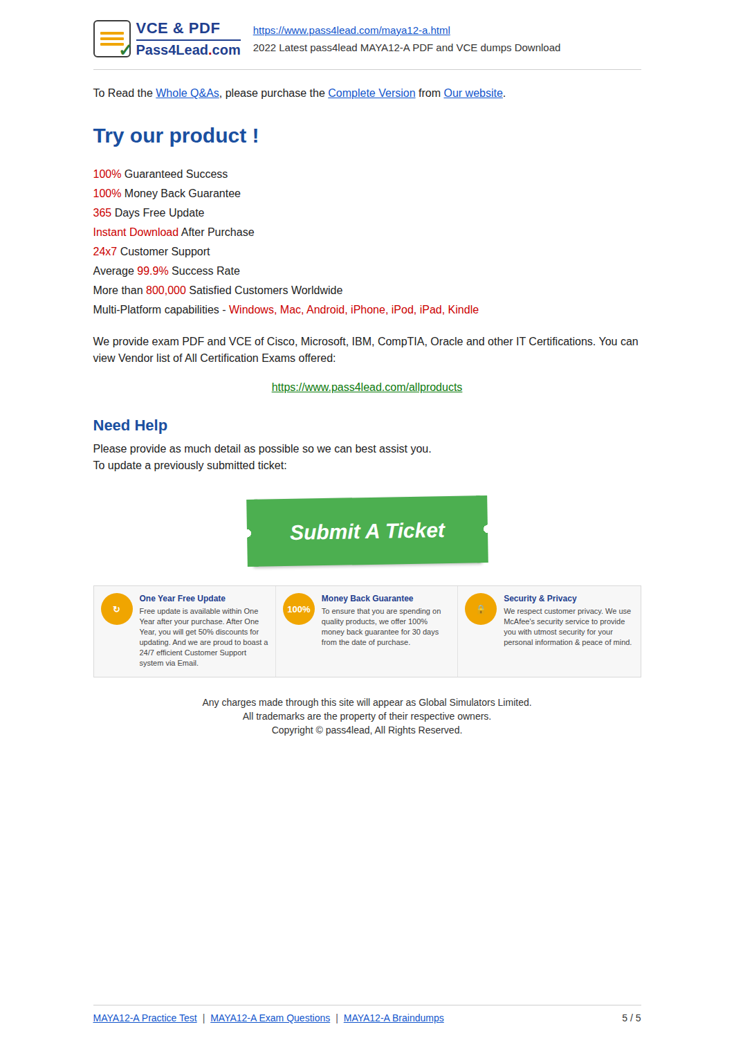✓
VCE & PDF
Pass4Lead. com
https://www.pass4lead.com/maya12-a.html
2022 Latest pass4lead MAYA12-A PDF and VCE dumps Download
To Read the Whole Q&As, please purchase the Complete Version from Our website.
Try our product !
100% Guaranteed Success
100% Money Back Guarantee
365 Days Free Update
Instant Download After Purchase
24x7 Customer Support
Average 99.9% Success Rate
More than 800,000 Satisfied Customers Worldwide
Multi-Platform capabilities - Windows, Mac, Android, iPhone, iPod, iPad, Kindle
We provide exam PDF and VCE of Cisco, Microsoft, IBM, CompTIA, Oracle and other IT Certifications. You can view Vendor list of All Certification Exams offered:
https://www.pass4lead.com/allproducts
Need Help
Please provide as much detail as possible so we can best assist you.
To update a previously submitted ticket:
Submit A Ticket
↻
One Year Free Update Free update is available within One Year after your purchase. After One Year, you will get 50% discounts for updating. And we are proud to boast a 24/7 efficient Customer Support system via Email.
100%
Money Back Guarantee To ensure that you are spending on quality products, we offer 100% money back guarantee for 30 days from the date of purchase.
🔒
Security & Privacy We respect customer privacy. We use McAfee's security service to provide you with utmost security for your personal information & peace of mind.
Any charges made through this site will appear as Global Simulators Limited.
All trademarks are the property of their respective owners.
Copyright © pass4lead, All Rights Reserved.
MAYA12-A Practice Test| MAYA12-A Exam Questions| MAYA12-A Braindumps
5 / 5